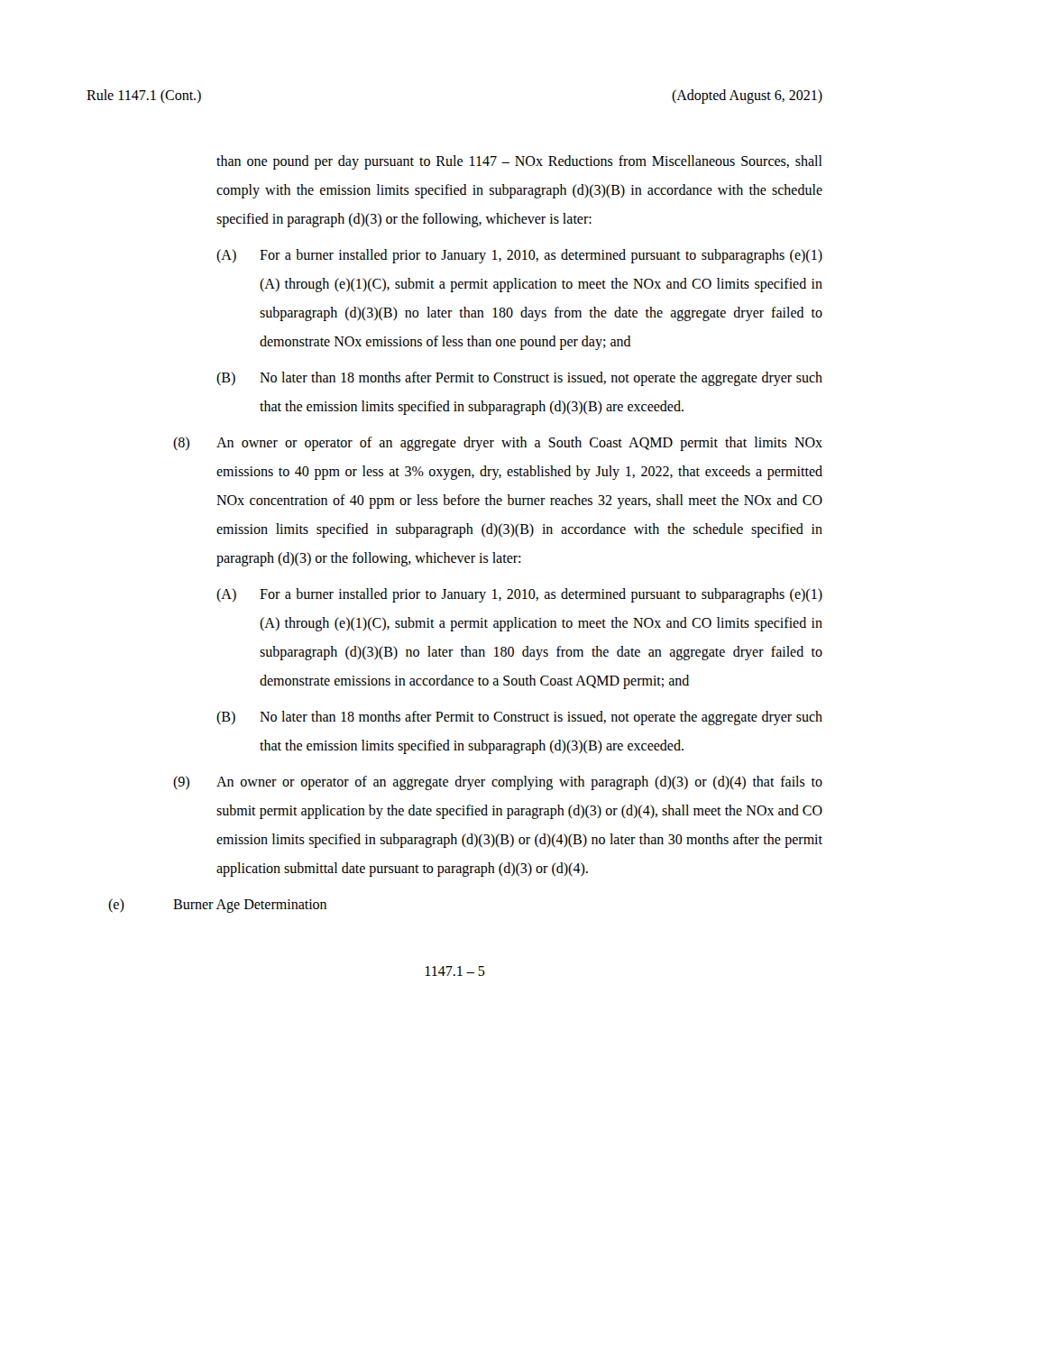Rule 1147.1 (Cont.)
(Adopted August 6, 2021)
than one pound per day pursuant to Rule 1147 – NOx Reductions from Miscellaneous Sources, shall comply with the emission limits specified in subparagraph (d)(3)(B) in accordance with the schedule specified in paragraph (d)(3) or the following, whichever is later:
(A)
For a burner installed prior to January 1, 2010, as determined pursuant to subparagraphs (e)(1)(A) through (e)(1)(C), submit a permit application to meet the NOx and CO limits specified in subparagraph (d)(3)(B) no later than 180 days from the date the aggregate dryer failed to demonstrate NOx emissions of less than one pound per day; and
(B)
No later than 18 months after Permit to Construct is issued, not operate the aggregate dryer such that the emission limits specified in subparagraph (d)(3)(B) are exceeded.
(8)
An owner or operator of an aggregate dryer with a South Coast AQMD permit that limits NOx emissions to 40 ppm or less at 3% oxygen, dry, established by July 1, 2022, that exceeds a permitted NOx concentration of 40 ppm or less before the burner reaches 32 years, shall meet the NOx and CO emission limits specified in subparagraph (d)(3)(B) in accordance with the schedule specified in paragraph (d)(3) or the following, whichever is later:
(A)
For a burner installed prior to January 1, 2010, as determined pursuant to subparagraphs (e)(1)(A) through (e)(1)(C), submit a permit application to meet the NOx and CO limits specified in subparagraph (d)(3)(B) no later than 180 days from the date an aggregate dryer failed to demonstrate emissions in accordance to a South Coast AQMD permit; and
(B)
No later than 18 months after Permit to Construct is issued, not operate the aggregate dryer such that the emission limits specified in subparagraph (d)(3)(B) are exceeded.
(9)
An owner or operator of an aggregate dryer complying with paragraph (d)(3) or (d)(4) that fails to submit permit application by the date specified in paragraph (d)(3) or (d)(4), shall meet the NOx and CO emission limits specified in subparagraph (d)(3)(B) or (d)(4)(B) no later than 30 months after the permit application submittal date pursuant to paragraph (d)(3) or (d)(4).
(e)
Burner Age Determination
1147.1 – 5